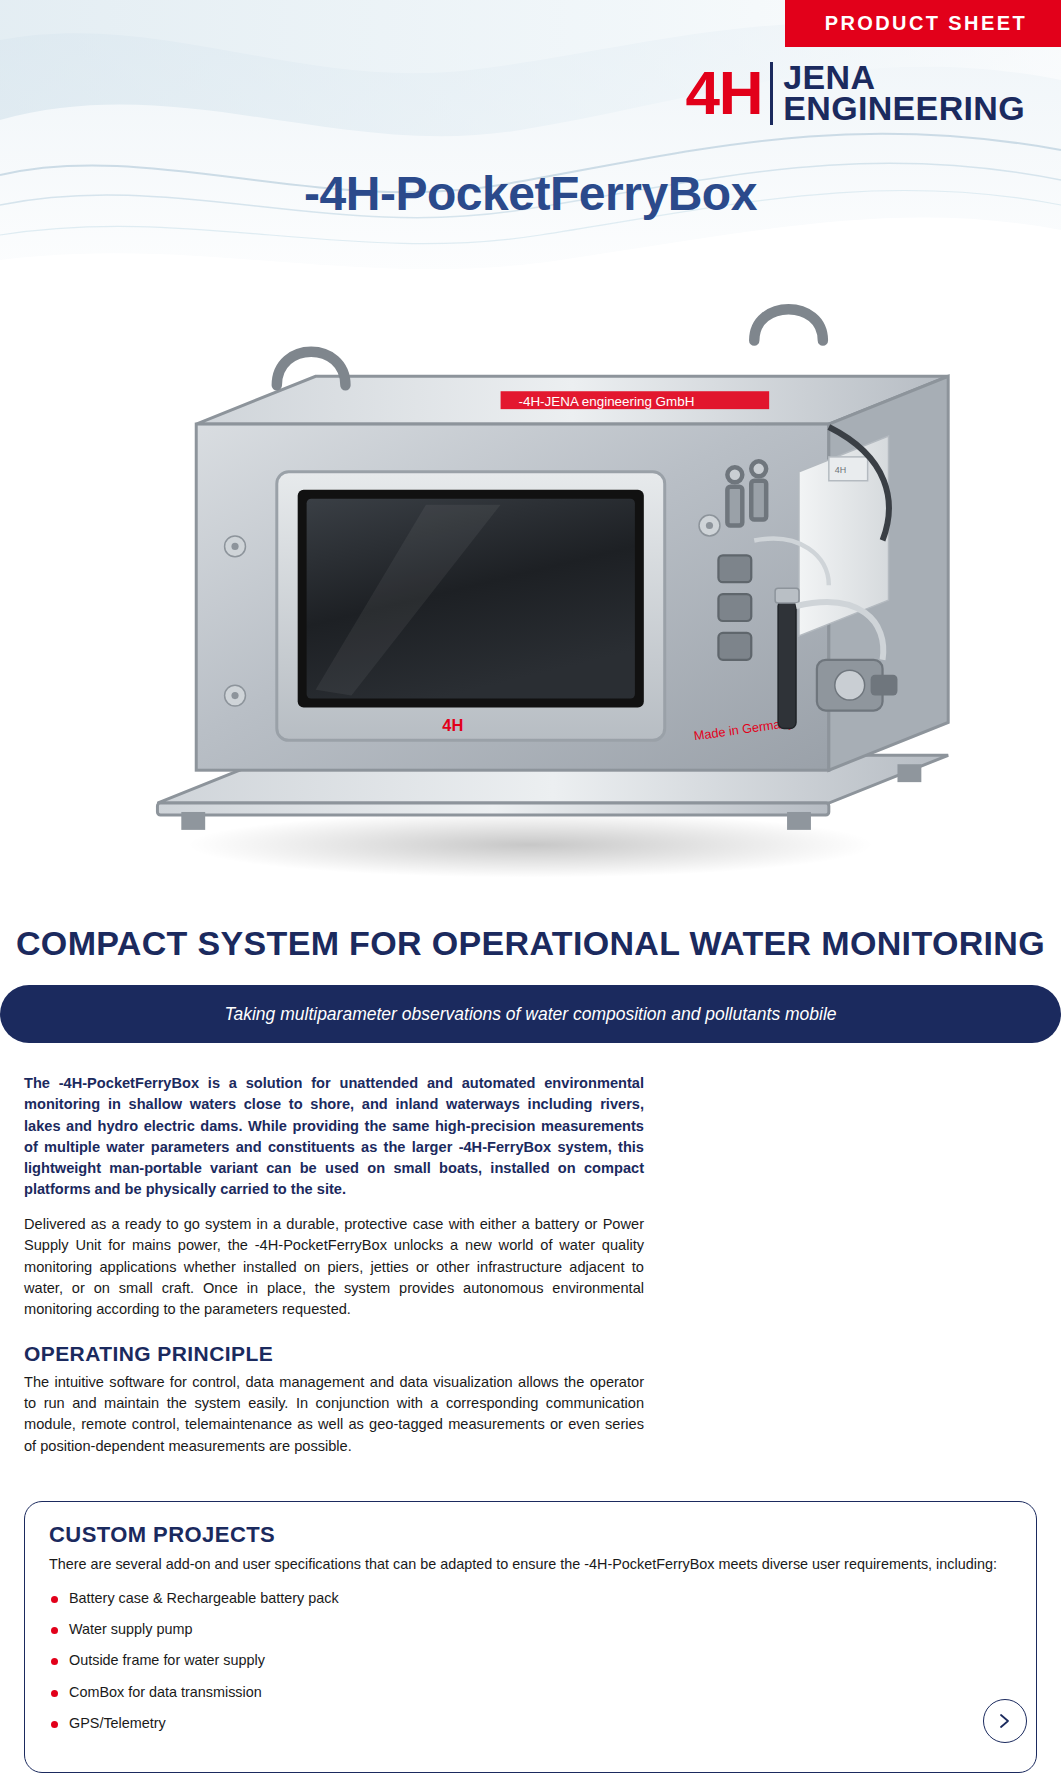Product Sheet
4H Jena
Engineering
-4H-PocketFerryBox
-4H-JENA engineering GmbH 4H Made in Germany 4H
Compact System for Operational Water Monitoring
Taking multiparameter observations of water composition and pollutants mobile
The -4H-PocketFerryBox is a solution for unattended and automated environmental monitoring in shallow waters close to shore, and inland waterways including rivers, lakes and hydro electric dams. While providing the same high-precision measurements of multiple water parameters and constituents as the larger -4H-FerryBox system, this lightweight man-portable variant can be used on small boats, installed on compact platforms and be physically carried to the site.
Delivered as a ready to go system in a durable, protective case with either a battery or Power Supply Unit for mains power, the -4H-PocketFerryBox unlocks a new world of water quality monitoring applications whether installed on piers, jetties or other infrastructure adjacent to water, or on small craft. Once in place, the system provides autonomous environmental monitoring according to the parameters requested.
Operating Principle
The intuitive software for control, data management and data visualization allows the operator to run and maintain the system easily. In conjunction with a corresponding communication module, remote control, telemaintenance as well as geo-tagged measurements or even series of position-dependent measurements are possible.
Custom Projects
There are several add-on and user specifications that can be adapted to ensure the -4H-PocketFerryBox meets diverse user requirements, including:
Battery case & Rechargeable battery pack
Water supply pump
Outside frame for water supply
ComBox for data transmission
GPS/Telemetry